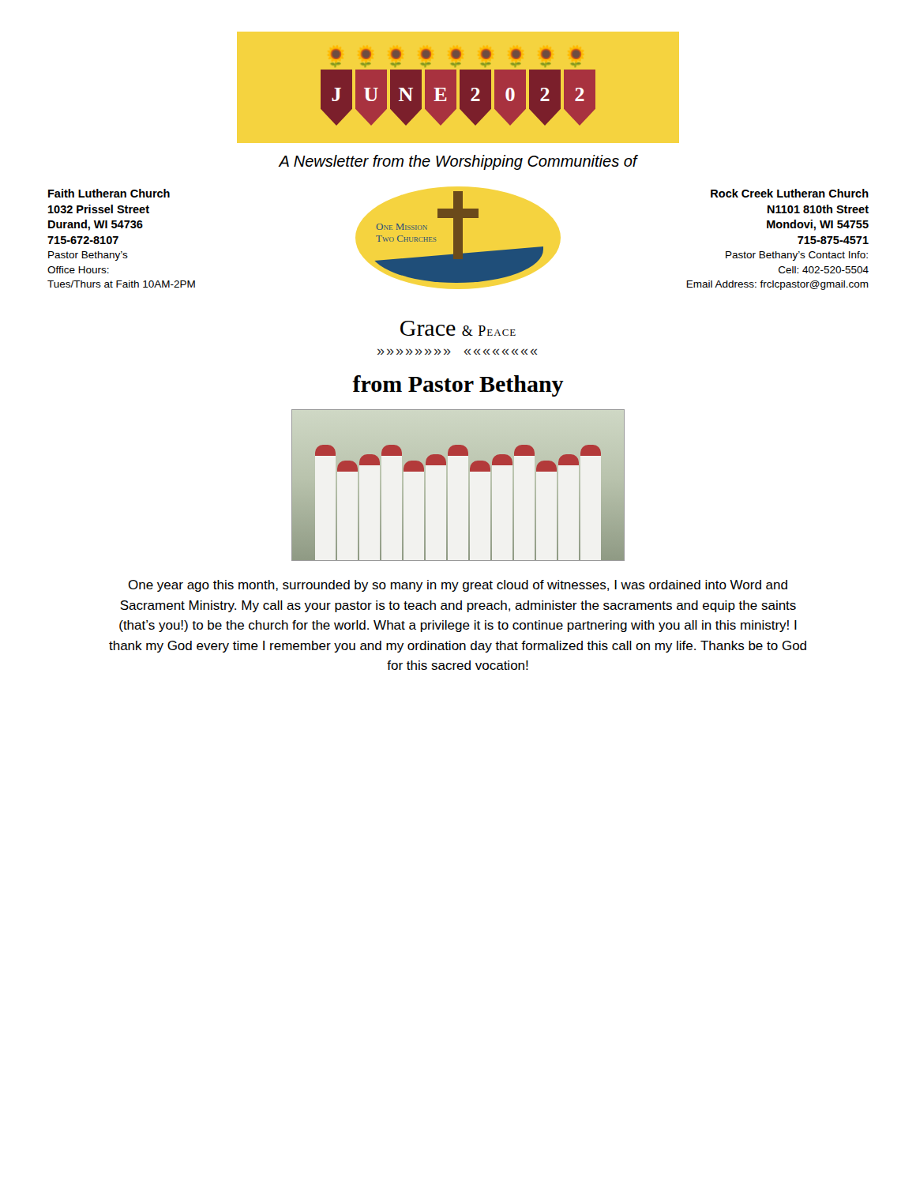🌻🌻🌻🌻🌻🌻🌻🌻🌻
JUNE 2022
A Newsletter from the Worshipping Communities of
Faith Lutheran Church 1032 Prissel Street Durand, WI 54736 715-672-8107 Pastor Bethany’s
Office Hours:
Tues/Thurs at Faith 10AM-2PM
One Mission
Two Churches
Rock Creek Lutheran Church N1101 810th Street Mondovi, WI 54755 715-875-4571 Pastor Bethany’s Contact Info:
Cell: 402-520-5504
Email Address: frclcpastor@gmail.com
Grace & Peace
»»»»»»»» ««««««««
from Pastor Bethany
One year ago this month, surrounded by so many in my great cloud of witnesses, I was ordained into Word and Sacrament Ministry. My call as your pastor is to teach and preach, administer the sacraments and equip the saints (that’s you!) to be the church for the world. What a privilege it is to continue partnering with you all in this ministry! I thank my God every time I remember you and my ordination day that formalized this call on my life. Thanks be to God for this sacred vocation!